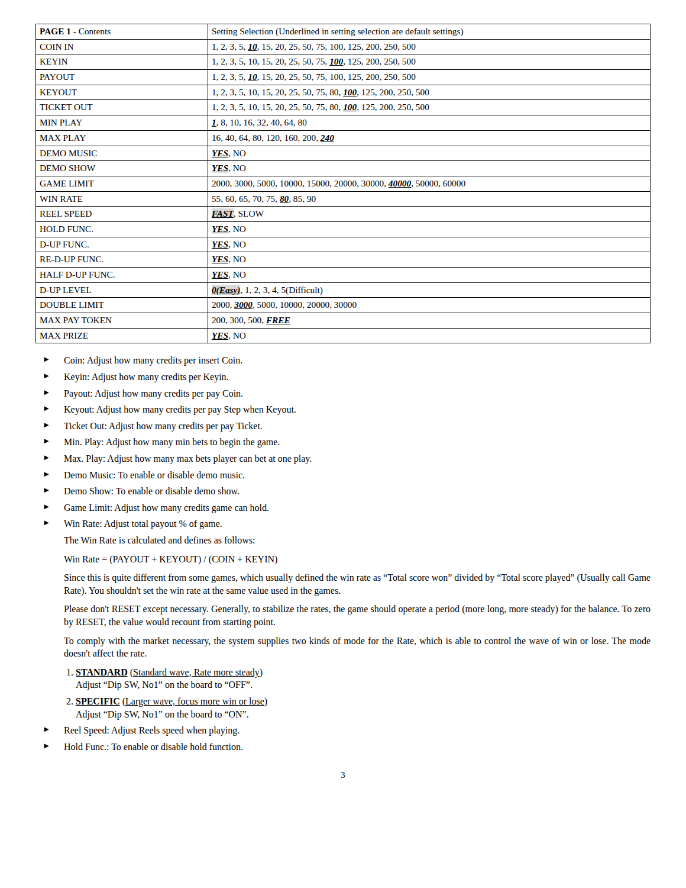| PAGE 1 - Contents | Setting Selection (Underlined in setting selection are default settings) |
| --- | --- |
| COIN IN | 1, 2, 3, 5, 10 , 15, 20, 25, 50, 75, 100, 125, 200, 250, 500 |
| KEYIN | 1, 2, 3, 5, 10, 15, 20, 25, 50, 75, 100 , 125, 200, 250, 500 |
| PAYOUT | 1, 2, 3, 5, 10 , 15, 20, 25, 50, 75, 100, 125, 200, 250, 500 |
| KEYOUT | 1, 2, 3, 5, 10, 15, 20, 25, 50, 75, 80, 100 , 125, 200, 250, 500 |
| TICKET OUT | 1, 2, 3, 5, 10, 15, 20, 25, 50, 75, 80, 100 , 125, 200, 250, 500 |
| MIN PLAY | 1 , 8, 10, 16, 32, 40, 64, 80 |
| MAX PLAY | 16, 40, 64, 80, 120, 160, 200, 240 |
| DEMO MUSIC | YES , NO |
| DEMO SHOW | YES , NO |
| GAME LIMIT | 2000, 3000, 5000, 10000, 15000, 20000, 30000, 40000 , 50000, 60000 |
| WIN RATE | 55, 60, 65, 70, 75, 80 , 85, 90 |
| REEL SPEED | FAST , SLOW |
| HOLD FUNC. | YES , NO |
| D-UP FUNC. | YES , NO |
| RE-D-UP FUNC. | YES , NO |
| HALF D-UP FUNC. | YES , NO |
| D-UP LEVEL | 0(Easy) , 1, 2, 3, 4, 5(Difficult) |
| DOUBLE LIMIT | 2000, 3000 , 5000, 10000, 20000, 30000 |
| MAX PAY TOKEN | 200, 300, 500, FREE |
| MAX PRIZE | YES , NO |
Coin: Adjust how many credits per insert Coin.
Keyin: Adjust how many credits per Keyin.
Payout: Adjust how many credits per pay Coin.
Keyout: Adjust how many credits per pay Step when Keyout.
Ticket Out: Adjust how many credits per pay Ticket.
Min. Play: Adjust how many min bets to begin the game.
Max. Play: Adjust how many max bets player can bet at one play.
Demo Music: To enable or disable demo music.
Demo Show: To enable or disable demo show.
Game Limit: Adjust how many credits game can hold.
Win Rate: Adjust total payout % of game.
The Win Rate is calculated and defines as follows:
Win Rate = (PAYOUT + KEYOUT) / (COIN + KEYIN)
Since this is quite different from some games, which usually defined the win rate as “Total score won” divided by “Total score played” (Usually call Game Rate). You shouldn't set the win rate at the same value used in the games.
Please don't RESET except necessary. Generally, to stabilize the rates, the game should operate a period (more long, more steady) for the balance. To zero by RESET, the value would recount from starting point.
To comply with the market necessary, the system supplies two kinds of mode for the Rate, which is able to control the wave of win or lose. The mode doesn't affect the rate.
STANDARD (Standard wave, Rate more steady)
Adjust “Dip SW, No1” on the board to “OFF”.
SPECIFIC (Larger wave, focus more win or lose)
Adjust “Dip SW, No1” on the board to “ON”.
Reel Speed: Adjust Reels speed when playing.
Hold Func.: To enable or disable hold function.
3